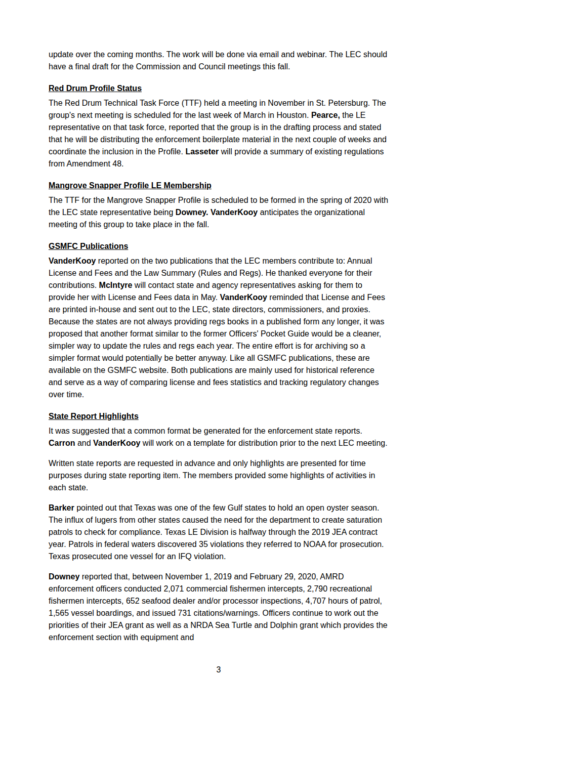update over the coming months. The work will be done via email and webinar. The LEC should have a final draft for the Commission and Council meetings this fall.
Red Drum Profile Status
The Red Drum Technical Task Force (TTF) held a meeting in November in St. Petersburg. The group's next meeting is scheduled for the last week of March in Houston. Pearce, the LE representative on that task force, reported that the group is in the drafting process and stated that he will be distributing the enforcement boilerplate material in the next couple of weeks and coordinate the inclusion in the Profile. Lasseter will provide a summary of existing regulations from Amendment 48.
Mangrove Snapper Profile LE Membership
The TTF for the Mangrove Snapper Profile is scheduled to be formed in the spring of 2020 with the LEC state representative being Downey. VanderKooy anticipates the organizational meeting of this group to take place in the fall.
GSMFC Publications
VanderKooy reported on the two publications that the LEC members contribute to: Annual License and Fees and the Law Summary (Rules and Regs). He thanked everyone for their contributions. McIntyre will contact state and agency representatives asking for them to provide her with License and Fees data in May. VanderKooy reminded that License and Fees are printed in-house and sent out to the LEC, state directors, commissioners, and proxies. Because the states are not always providing regs books in a published form any longer, it was proposed that another format similar to the former Officers' Pocket Guide would be a cleaner, simpler way to update the rules and regs each year. The entire effort is for archiving so a simpler format would potentially be better anyway. Like all GSMFC publications, these are available on the GSMFC website. Both publications are mainly used for historical reference and serve as a way of comparing license and fees statistics and tracking regulatory changes over time.
State Report Highlights
It was suggested that a common format be generated for the enforcement state reports. Carron and VanderKooy will work on a template for distribution prior to the next LEC meeting.
Written state reports are requested in advance and only highlights are presented for time purposes during state reporting item. The members provided some highlights of activities in each state.
Barker pointed out that Texas was one of the few Gulf states to hold an open oyster season. The influx of lugers from other states caused the need for the department to create saturation patrols to check for compliance. Texas LE Division is halfway through the 2019 JEA contract year. Patrols in federal waters discovered 35 violations they referred to NOAA for prosecution. Texas prosecuted one vessel for an IFQ violation.
Downey reported that, between November 1, 2019 and February 29, 2020, AMRD enforcement officers conducted 2,071 commercial fishermen intercepts, 2,790 recreational fishermen intercepts, 652 seafood dealer and/or processor inspections, 4,707 hours of patrol, 1,565 vessel boardings, and issued 731 citations/warnings. Officers continue to work out the priorities of their JEA grant as well as a NRDA Sea Turtle and Dolphin grant which provides the enforcement section with equipment and
3